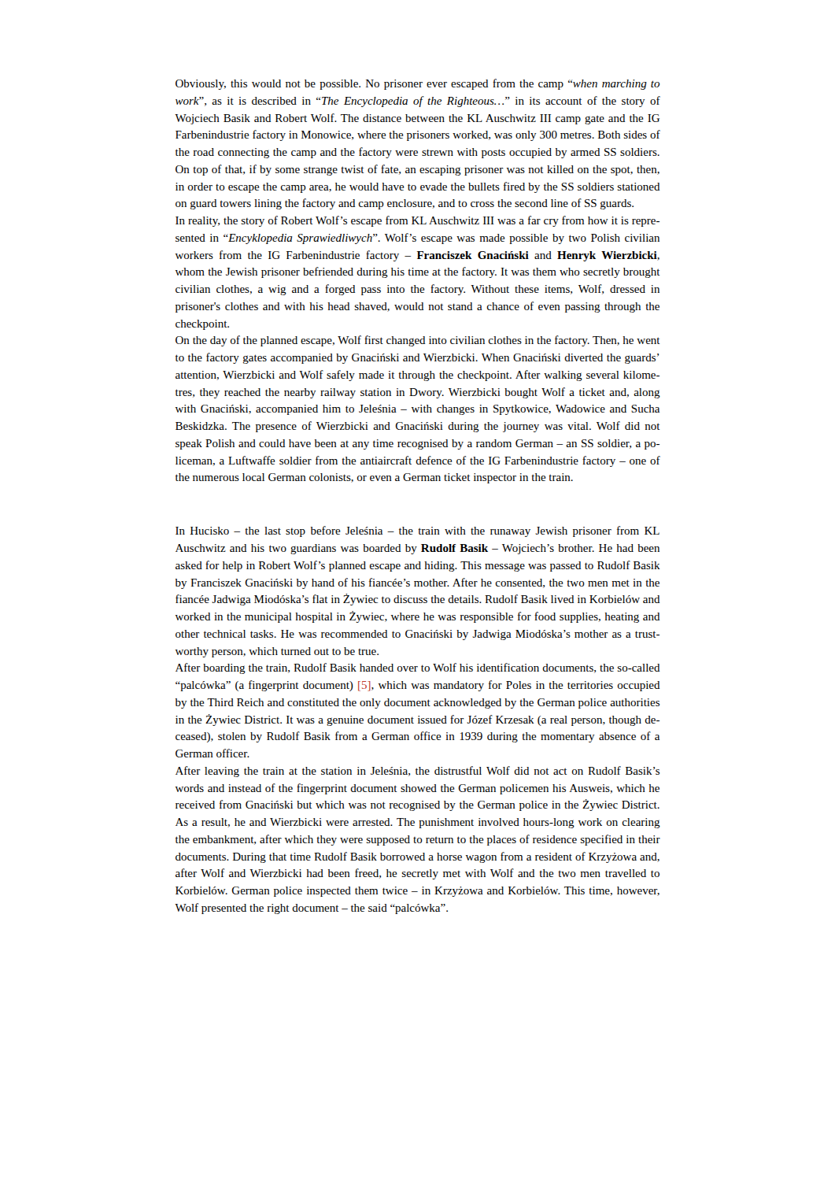Obviously, this would not be possible. No prisoner ever escaped from the camp “when marching to work”, as it is described in “The Encyclopedia of the Righteous…” in its account of the story of Wojciech Basik and Robert Wolf. The distance between the KL Auschwitz III camp gate and the IG Farbenindustrie factory in Monowice, where the prisoners worked, was only 300 metres. Both sides of the road connecting the camp and the factory were strewn with posts occupied by armed SS soldiers. On top of that, if by some strange twist of fate, an escaping prisoner was not killed on the spot, then, in order to escape the camp area, he would have to evade the bullets fired by the SS soldiers stationed on guard towers lining the factory and camp enclosure, and to cross the second line of SS guards.
In reality, the story of Robert Wolf’s escape from KL Auschwitz III was a far cry from how it is represented in “Encyklopedia Sprawiedliwych”. Wolf’s escape was made possible by two Polish civilian workers from the IG Farbenindustrie factory – Franciszek Gnaciński and Henryk Wierzbicki, whom the Jewish prisoner befriended during his time at the factory. It was them who secretly brought civilian clothes, a wig and a forged pass into the factory. Without these items, Wolf, dressed in prisoner's clothes and with his head shaved, would not stand a chance of even passing through the checkpoint.
On the day of the planned escape, Wolf first changed into civilian clothes in the factory. Then, he went to the factory gates accompanied by Gnaciński and Wierzbicki. When Gnaciński diverted the guards’ attention, Wierzbicki and Wolf safely made it through the checkpoint. After walking several kilometres, they reached the nearby railway station in Dwory. Wierzbicki bought Wolf a ticket and, along with Gnaciński, accompanied him to Jeleśnia – with changes in Spytkowice, Wadowice and Sucha Beskidzka. The presence of Wierzbicki and Gnaciński during the journey was vital. Wolf did not speak Polish and could have been at any time recognised by a random German – an SS soldier, a policeman, a Luftwaffe soldier from the antiaircraft defence of the IG Farbenindustrie factory – one of the numerous local German colonists, or even a German ticket inspector in the train.
In Hucisko – the last stop before Jeleśnia – the train with the runaway Jewish prisoner from KL Auschwitz and his two guardians was boarded by Rudolf Basik – Wojciech’s brother. He had been asked for help in Robert Wolf’s planned escape and hiding. This message was passed to Rudolf Basik by Franciszek Gnaciński by hand of his fiancée’s mother. After he consented, the two men met in the fiancée Jadwiga Miodóska’s flat in Żywiec to discuss the details. Rudolf Basik lived in Korbielów and worked in the municipal hospital in Żywiec, where he was responsible for food supplies, heating and other technical tasks. He was recommended to Gnaciński by Jadwiga Miodóska’s mother as a trustworthy person, which turned out to be true.
After boarding the train, Rudolf Basik handed over to Wolf his identification documents, the so-called “palcówka” (a fingerprint document) [5], which was mandatory for Poles in the territories occupied by the Third Reich and constituted the only document acknowledged by the German police authorities in the Żywiec District. It was a genuine document issued for Józef Krzesak (a real person, though deceased), stolen by Rudolf Basik from a German office in 1939 during the momentary absence of a German officer.
After leaving the train at the station in Jeleśnia, the distrustful Wolf did not act on Rudolf Basik’s words and instead of the fingerprint document showed the German policemen his Ausweis, which he received from Gnaciński but which was not recognised by the German police in the Żywiec District. As a result, he and Wierzbicki were arrested. The punishment involved hours-long work on clearing the embankment, after which they were supposed to return to the places of residence specified in their documents. During that time Rudolf Basik borrowed a horse wagon from a resident of Krzyżowa and, after Wolf and Wierzbicki had been freed, he secretly met with Wolf and the two men travelled to Korbielów. German police inspected them twice – in Krzyżowa and Korbielów. This time, however, Wolf presented the right document – the said “palcówka”.